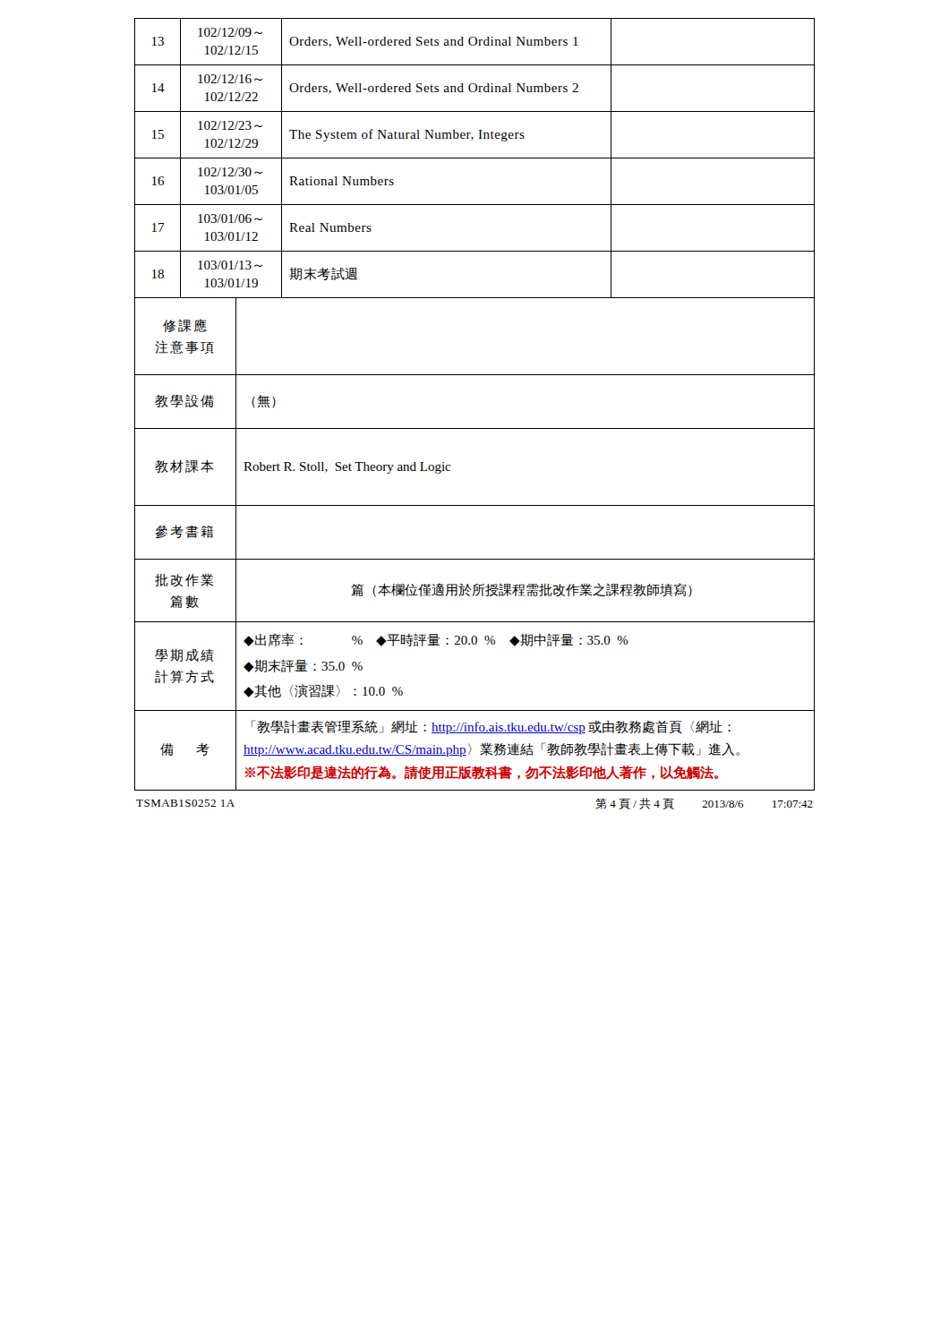| 13 | 102/12/09～ 102/12/15 | Orders, Well-ordered Sets and Ordinal Numbers 1 | |
| 14 | 102/12/16～ 102/12/22 | Orders, Well-ordered Sets and Ordinal Numbers 2 | |
| 15 | 102/12/23～ 102/12/29 | The System of Natural Number, Integers | |
| 16 | 102/12/30～ 103/01/05 | Rational Numbers | |
| 17 | 103/01/06～ 103/01/12 | Real Numbers | |
| 18 | 103/01/13～ 103/01/19 | 期末考試週 | |
| 修課應 注意事項 | |
| 教學設備 | （無） |
| 教材課本 | Robert R. Stoll, Set Theory and Logic |
| 參考書籍 | |
| 批改作業 篇數 | 篇（本欄位僅適用於所授課程需批改作業之課程教師填寫） |
| 學期成績 計算方式 | ◆ 出席率： % ◆ 平時評量：20.0 % ◆ 期中評量：35.0 % ◆ 期末評量：35.0 % ◆ 其他〈演習課〉：10.0 % |
| 備 考 | 「教學計畫表管理系統」網址： http://info.ais.tku.edu.tw/csp 或由教務處首頁〈網址： http://www.acad.tku.edu.tw/CS/main.php 〉業務連結「教師教學計畫表上傳下載」進入。 ※不法影印是違法的行為。請使用正版教科書，勿不法影印他人著作，以免觸法。 |
TSMAB1S0252 1A
第 4 頁 / 共 4 頁 2013/8/6 17:07:42